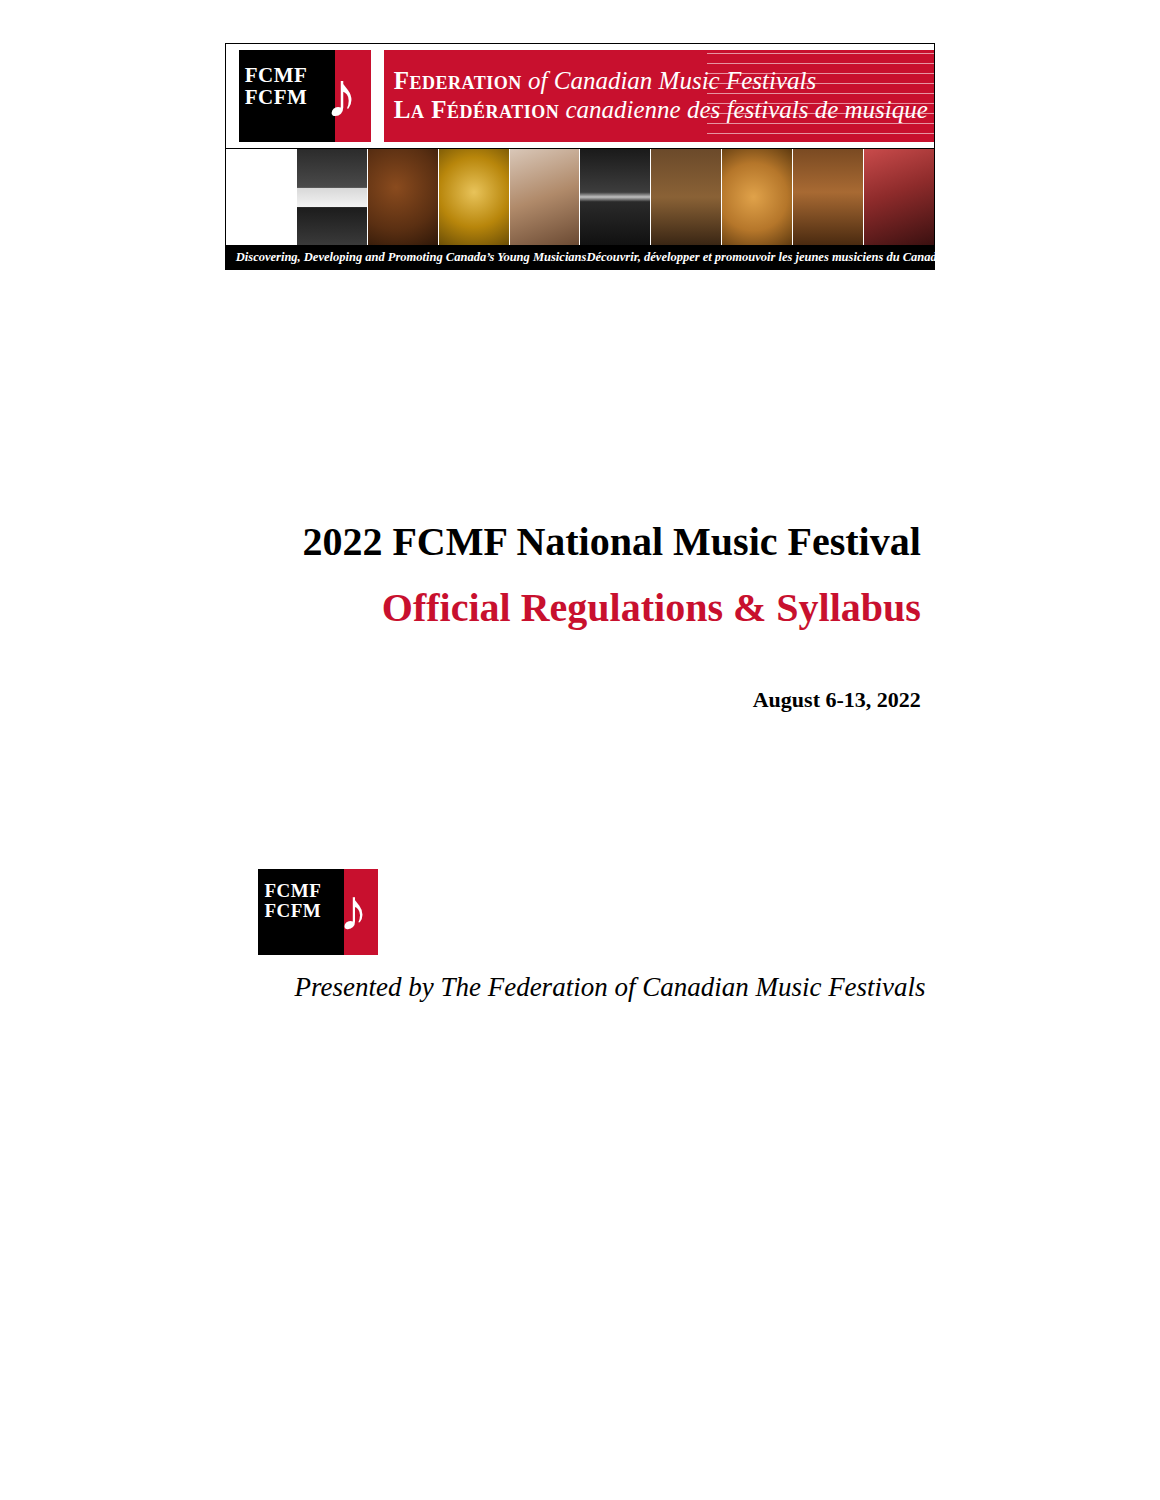FCMF
FCFM
♪
Federation of Canadian Music Festivals
La Fédération canadienne des festivals de musique
Discovering, Developing and Promoting Canada’s Young Musicians Découvrir, développer et promouvoir les jeunes musiciens du Canada
2022 FCMF National Music Festival
Official Regulations & Syllabus
August 6-13, 2022
FCMF
FCFM
♪
Presented by The Federation of Canadian Music Festivals